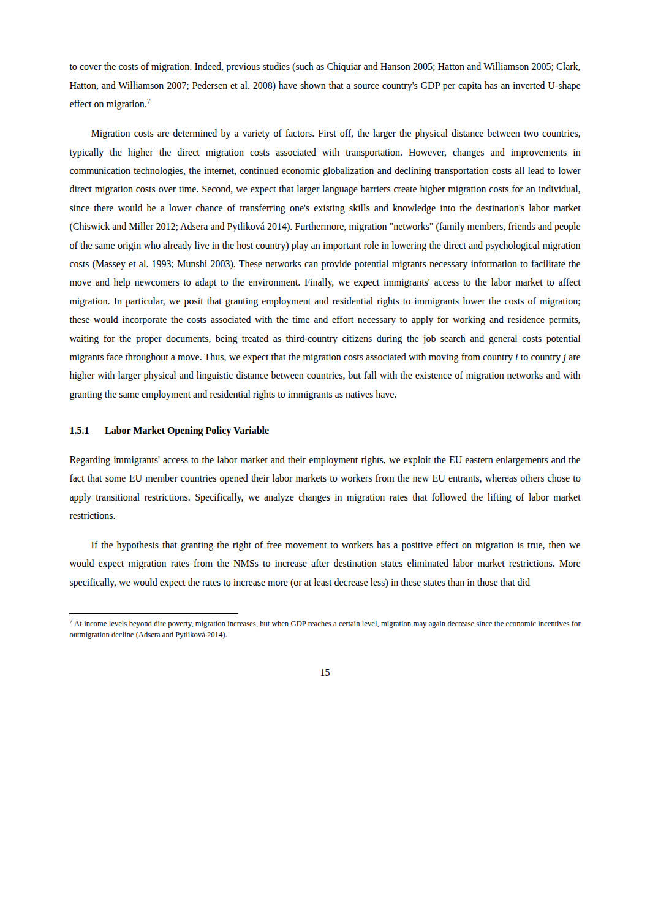to cover the costs of migration. Indeed, previous studies (such as Chiquiar and Hanson 2005; Hatton and Williamson 2005; Clark, Hatton, and Williamson 2007; Pedersen et al. 2008) have shown that a source country's GDP per capita has an inverted U-shape effect on migration.7
Migration costs are determined by a variety of factors. First off, the larger the physical distance between two countries, typically the higher the direct migration costs associated with transportation. However, changes and improvements in communication technologies, the internet, continued economic globalization and declining transportation costs all lead to lower direct migration costs over time. Second, we expect that larger language barriers create higher migration costs for an individual, since there would be a lower chance of transferring one's existing skills and knowledge into the destination's labor market (Chiswick and Miller 2012; Adsera and Pytliková 2014). Furthermore, migration "networks" (family members, friends and people of the same origin who already live in the host country) play an important role in lowering the direct and psychological migration costs (Massey et al. 1993; Munshi 2003). These networks can provide potential migrants necessary information to facilitate the move and help newcomers to adapt to the environment. Finally, we expect immigrants' access to the labor market to affect migration. In particular, we posit that granting employment and residential rights to immigrants lower the costs of migration; these would incorporate the costs associated with the time and effort necessary to apply for working and residence permits, waiting for the proper documents, being treated as third-country citizens during the job search and general costs potential migrants face throughout a move. Thus, we expect that the migration costs associated with moving from country i to country j are higher with larger physical and linguistic distance between countries, but fall with the existence of migration networks and with granting the same employment and residential rights to immigrants as natives have.
1.5.1 Labor Market Opening Policy Variable
Regarding immigrants' access to the labor market and their employment rights, we exploit the EU eastern enlargements and the fact that some EU member countries opened their labor markets to workers from the new EU entrants, whereas others chose to apply transitional restrictions. Specifically, we analyze changes in migration rates that followed the lifting of labor market restrictions.
If the hypothesis that granting the right of free movement to workers has a positive effect on migration is true, then we would expect migration rates from the NMSs to increase after destination states eliminated labor market restrictions. More specifically, we would expect the rates to increase more (or at least decrease less) in these states than in those that did
7 At income levels beyond dire poverty, migration increases, but when GDP reaches a certain level, migration may again decrease since the economic incentives for outmigration decline (Adsera and Pytliková 2014).
15